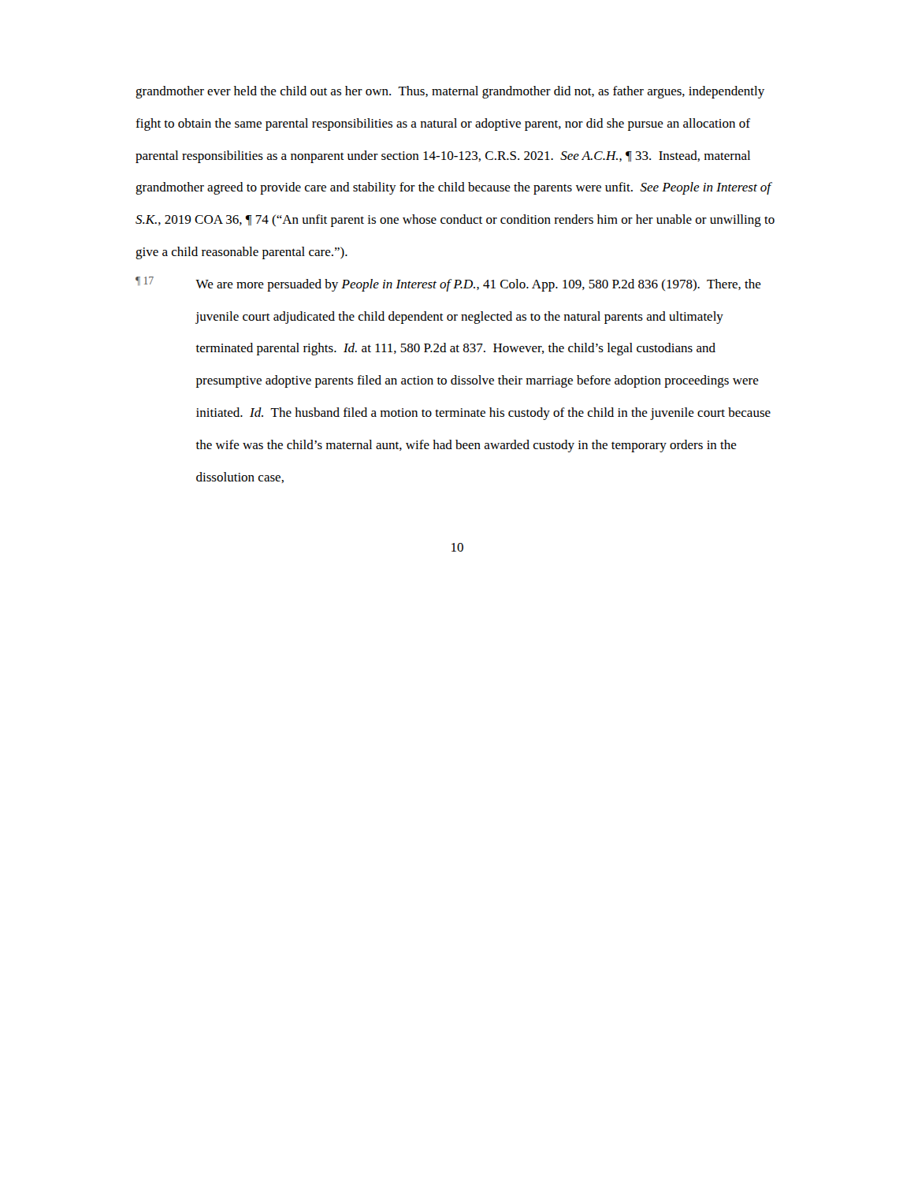grandmother ever held the child out as her own. Thus, maternal grandmother did not, as father argues, independently fight to obtain the same parental responsibilities as a natural or adoptive parent, nor did she pursue an allocation of parental responsibilities as a nonparent under section 14-10-123, C.R.S. 2021. See A.C.H., ¶ 33. Instead, maternal grandmother agreed to provide care and stability for the child because the parents were unfit. See People in Interest of S.K., 2019 COA 36, ¶ 74 (“An unfit parent is one whose conduct or condition renders him or her unable or unwilling to give a child reasonable parental care.”).
¶ 17 We are more persuaded by People in Interest of P.D., 41 Colo. App. 109, 580 P.2d 836 (1978). There, the juvenile court adjudicated the child dependent or neglected as to the natural parents and ultimately terminated parental rights. Id. at 111, 580 P.2d at 837. However, the child’s legal custodians and presumptive adoptive parents filed an action to dissolve their marriage before adoption proceedings were initiated. Id. The husband filed a motion to terminate his custody of the child in the juvenile court because the wife was the child’s maternal aunt, wife had been awarded custody in the temporary orders in the dissolution case,
10